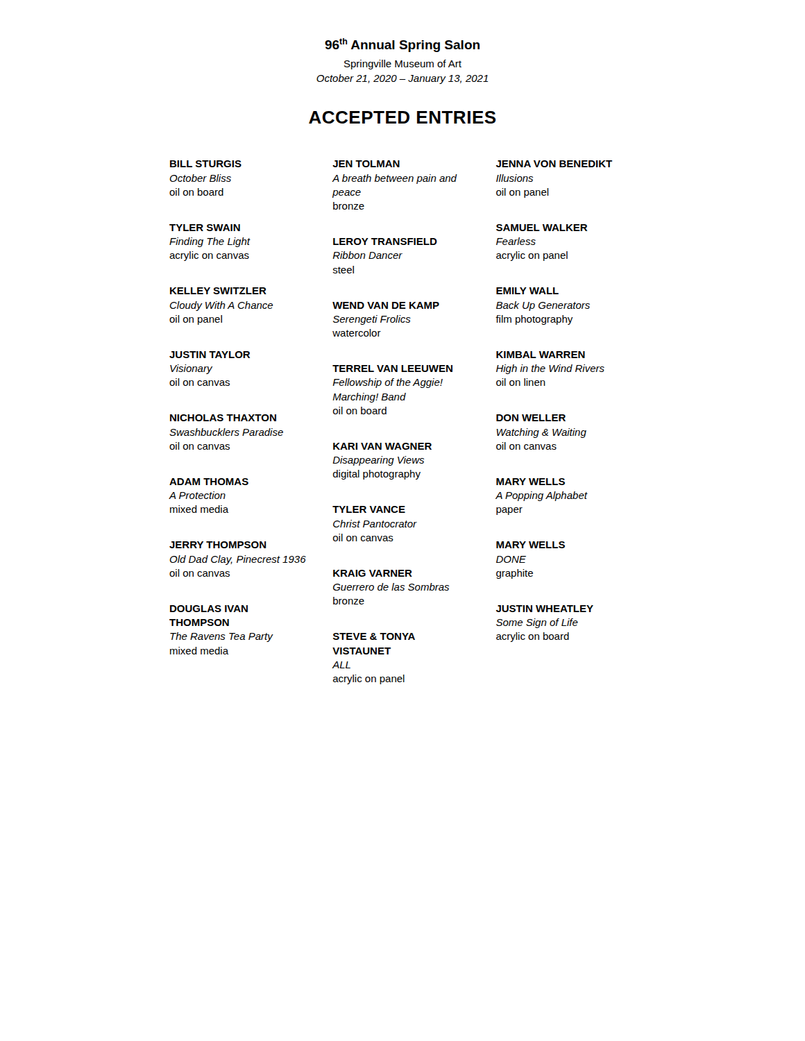96th Annual Spring Salon
Springville Museum of Art
October 21, 2020 – January 13, 2021
ACCEPTED ENTRIES
Bill Sturgis
October Bliss
oil on board
Tyler Swain
Finding The Light
acrylic on canvas
Kelley Switzler
Cloudy With A Chance
oil on panel
Justin Taylor
Visionary
oil on canvas
Nicholas Thaxton
Swashbucklers Paradise
oil on canvas
Adam Thomas
A Protection
mixed media
Jerry Thompson
Old Dad Clay, Pinecrest 1936
oil on canvas
Douglas Ivan Thompson
The Ravens Tea Party
mixed media
Jen Tolman
A breath between pain and peace
bronze
Leroy Transfield
Ribbon Dancer
steel
Wend Van De Kamp
Serengeti Frolics
watercolor
Terrel Van Leeuwen
Fellowship of the Aggie! Marching! Band
oil on board
Kari Van Wagner
Disappearing Views
digital photography
Tyler Vance
Christ Pantocrator
oil on canvas
Kraig Varner
Guerrero de las Sombras
bronze
Steve & Tonya Vistaunet
ALL
acrylic on panel
Jenna Von Benedikt
Illusions
oil on panel
Samuel Walker
Fearless
acrylic on panel
Emily Wall
Back Up Generators
film photography
Kimbal Warren
High in the Wind Rivers
oil on linen
Don Weller
Watching & Waiting
oil on canvas
Mary Wells
A Popping Alphabet
paper
Mary Wells
DONE
graphite
Justin Wheatley
Some Sign of Life
acrylic on board